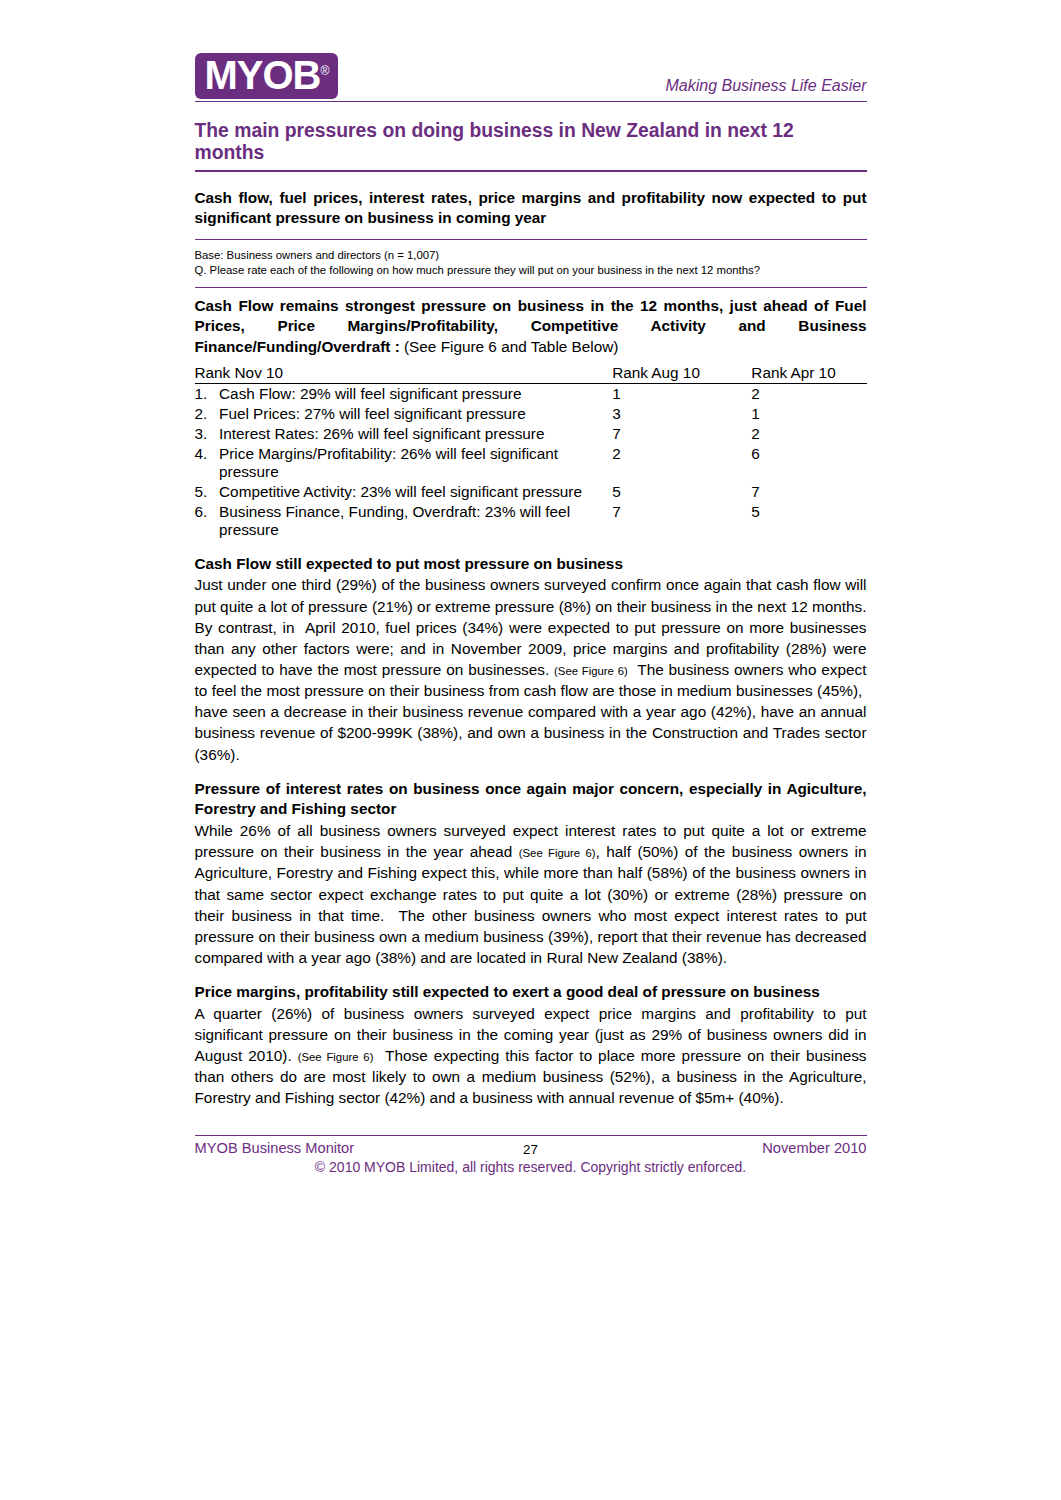MYOB®
Making Business Life Easier
The main pressures on doing business in New Zealand in next 12 months
Cash flow, fuel prices, interest rates, price margins and profitability now expected to put significant pressure on business in coming year
Base: Business owners and directors (n = 1,007)
Q. Please rate each of the following on how much pressure they will put on your business in the next 12 months?
Cash Flow remains strongest pressure on business in the 12 months, just ahead of Fuel Prices, Price Margins/Profitability, Competitive Activity and Business Finance/Funding/Overdraft : (See Figure 6 and Table Below)
| Rank Nov 10 | Rank Aug 10 | Rank Apr 10 |
| --- | --- | --- |
| 1. | Cash Flow: 29% will feel significant pressure | 1 | 2 |
| 2. | Fuel Prices: 27% will feel significant pressure | 3 | 1 |
| 3. | Interest Rates: 26% will feel significant pressure | 7 | 2 |
| 4. | Price Margins/Profitability: 26% will feel significant pressure | 2 | 6 |
| 5. | Competitive Activity: 23% will feel significant pressure | 5 | 7 |
| 6. | Business Finance, Funding, Overdraft: 23% will feel pressure | 7 | 5 |
Cash Flow still expected to put most pressure on business
Just under one third (29%) of the business owners surveyed confirm once again that cash flow will put quite a lot of pressure (21%) or extreme pressure (8%) on their business in the next 12 months. By contrast, in April 2010, fuel prices (34%) were expected to put pressure on more businesses than any other factors were; and in November 2009, price margins and profitability (28%) were expected to have the most pressure on businesses. (See Figure 6) The business owners who expect to feel the most pressure on their business from cash flow are those in medium businesses (45%), have seen a decrease in their business revenue compared with a year ago (42%), have an annual business revenue of $200-999K (38%), and own a business in the Construction and Trades sector (36%).
Pressure of interest rates on business once again major concern, especially in Agiculture, Forestry and Fishing sector
While 26% of all business owners surveyed expect interest rates to put quite a lot or extreme pressure on their business in the year ahead (See Figure 6), half (50%) of the business owners in Agriculture, Forestry and Fishing expect this, while more than half (58%) of the business owners in that same sector expect exchange rates to put quite a lot (30%) or extreme (28%) pressure on their business in that time. The other business owners who most expect interest rates to put pressure on their business own a medium business (39%), report that their revenue has decreased compared with a year ago (38%) and are located in Rural New Zealand (38%).
Price margins, profitability still expected to exert a good deal of pressure on business
A quarter (26%) of business owners surveyed expect price margins and profitability to put significant pressure on their business in the coming year (just as 29% of business owners did in August 2010). (See Figure 6) Those expecting this factor to place more pressure on their business than others do are most likely to own a medium business (52%), a business in the Agriculture, Forestry and Fishing sector (42%) and a business with annual revenue of $5m+ (40%).
MYOB Business Monitor November 2010
27
© 2010 MYOB Limited, all rights reserved. Copyright strictly enforced.